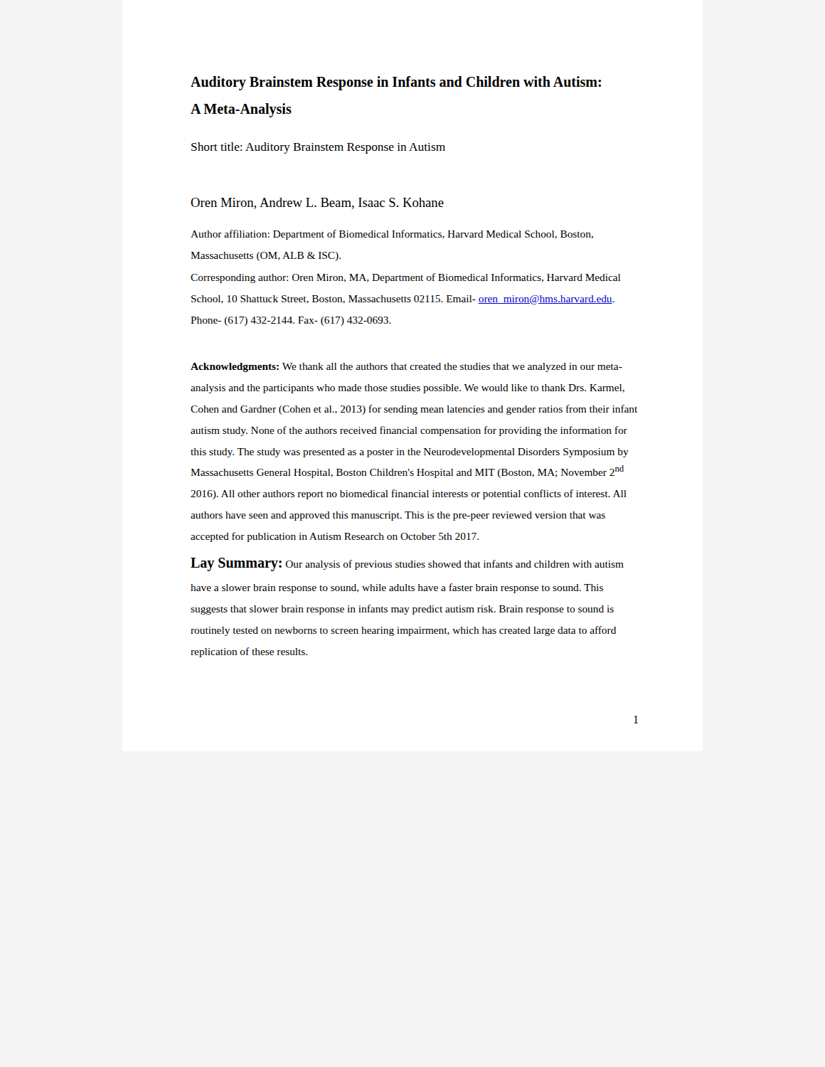Auditory Brainstem Response in Infants and Children with Autism:
A Meta-Analysis
Short title: Auditory Brainstem Response in Autism
Oren Miron, Andrew L. Beam, Isaac S. Kohane
Author affiliation: Department of Biomedical Informatics, Harvard Medical School, Boston, Massachusetts (OM, ALB & ISC).
Corresponding author: Oren Miron, MA, Department of Biomedical Informatics, Harvard Medical School, 10 Shattuck Street, Boston, Massachusetts 02115. Email- oren_miron@hms.harvard.edu. Phone- (617) 432-2144. Fax- (617) 432-0693.
Acknowledgments: We thank all the authors that created the studies that we analyzed in our meta-analysis and the participants who made those studies possible. We would like to thank Drs. Karmel, Cohen and Gardner (Cohen et al., 2013) for sending mean latencies and gender ratios from their infant autism study. None of the authors received financial compensation for providing the information for this study. The study was presented as a poster in the Neurodevelopmental Disorders Symposium by Massachusetts General Hospital, Boston Children's Hospital and MIT (Boston, MA; November 2nd 2016). All other authors report no biomedical financial interests or potential conflicts of interest. All authors have seen and approved this manuscript. This is the pre-peer reviewed version that was accepted for publication in Autism Research on October 5th 2017.
Lay Summary: Our analysis of previous studies showed that infants and children with autism have a slower brain response to sound, while adults have a faster brain response to sound. This suggests that slower brain response in infants may predict autism risk. Brain response to sound is routinely tested on newborns to screen hearing impairment, which has created large data to afford replication of these results.
1